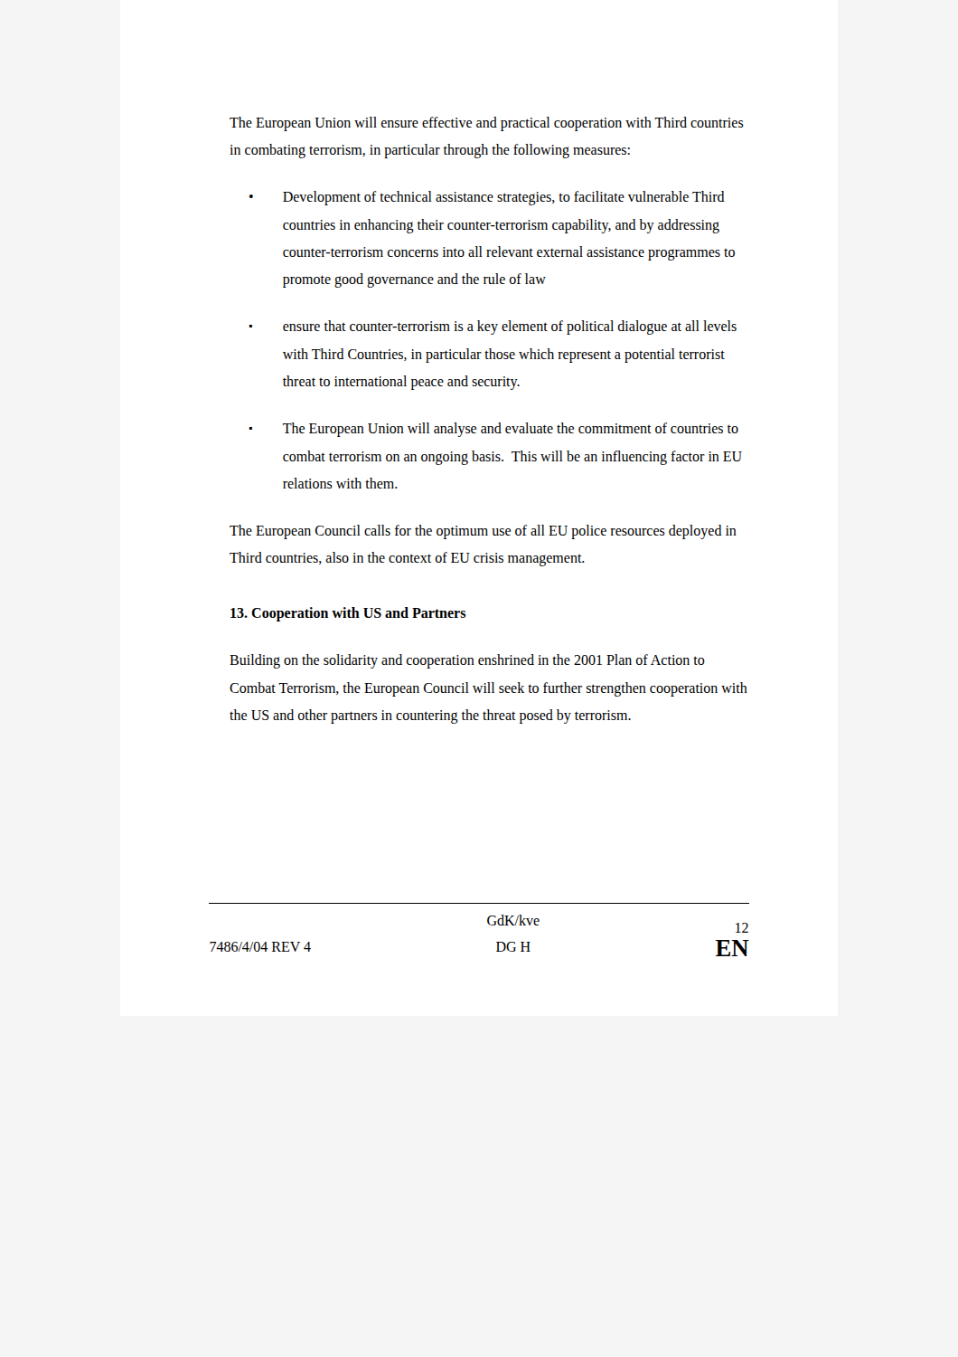The European Union will ensure effective and practical cooperation with Third countries in combating terrorism, in particular through the following measures:
•Development of technical assistance strategies, to facilitate vulnerable Third countries in enhancing their counter-terrorism capability, and by addressing counter-terrorism concerns into all relevant external assistance programmes to promote good governance and the rule of law
▪ensure that counter-terrorism is a key element of political dialogue at all levels with Third Countries, in particular those which represent a potential terrorist threat to international peace and security.
▪The European Union will analyse and evaluate the commitment of countries to combat terrorism on an ongoing basis. This will be an influencing factor in EU relations with them.
The European Council calls for the optimum use of all EU police resources deployed in Third countries, also in the context of EU crisis management.
13. Cooperation with US and Partners
Building on the solidarity and cooperation enshrined in the 2001 Plan of Action to Combat Terrorism, the European Council will seek to further strengthen cooperation with the US and other partners in countering the threat posed by terrorism.
7486/4/04 REV 4
GdK/kve DG H
12 EN